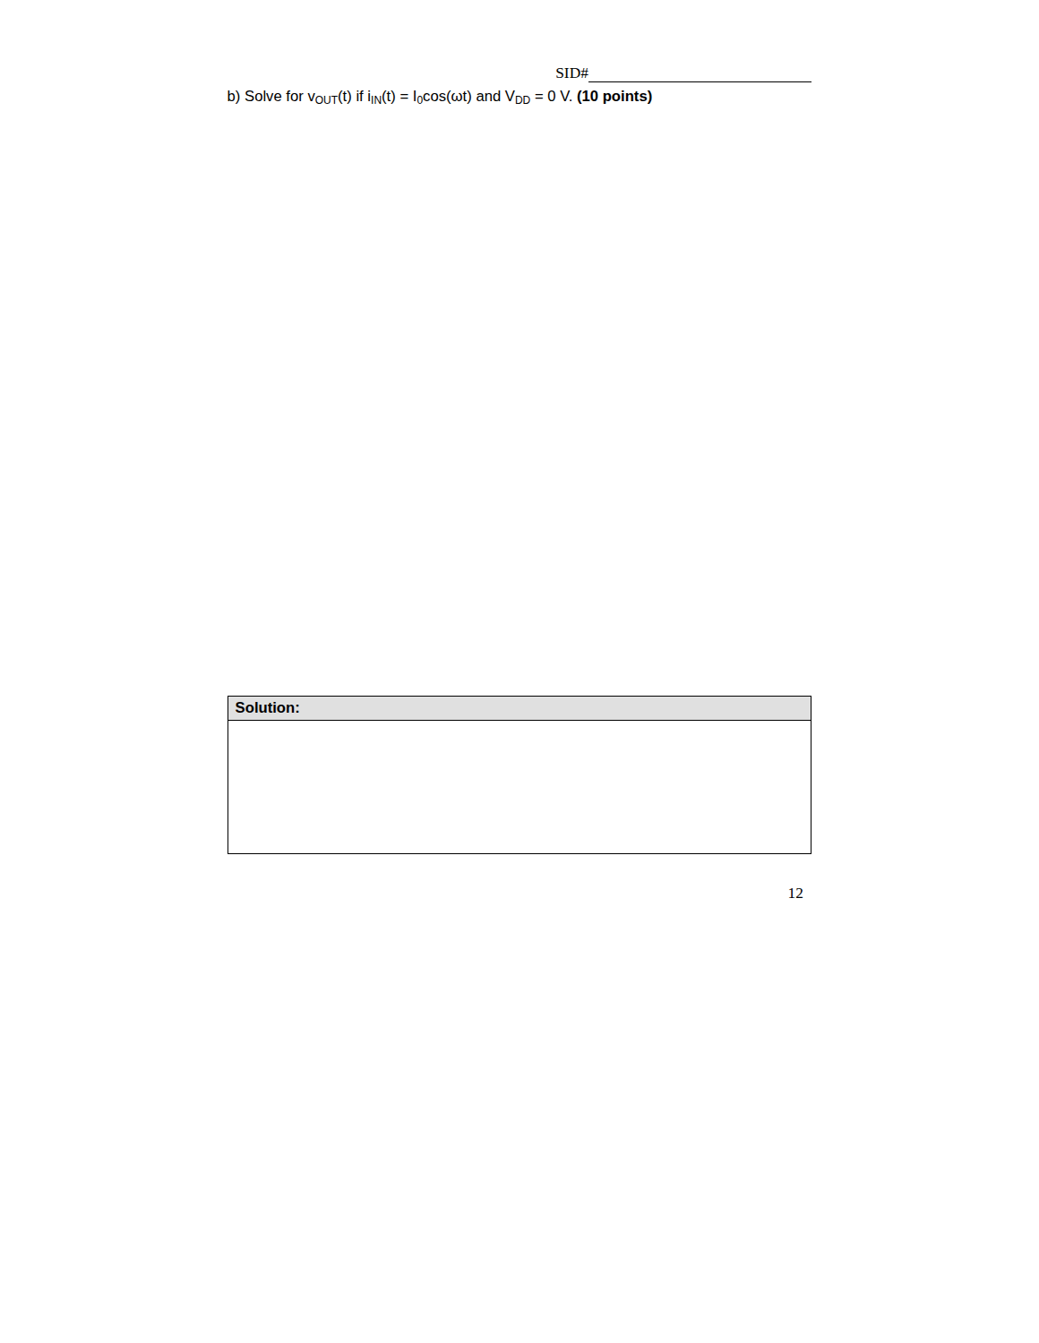SID#
b) Solve for vOUT(t) if iIN(t) = I0cos(ωt) and VDD = 0 V. (10 points)
Solution:
12